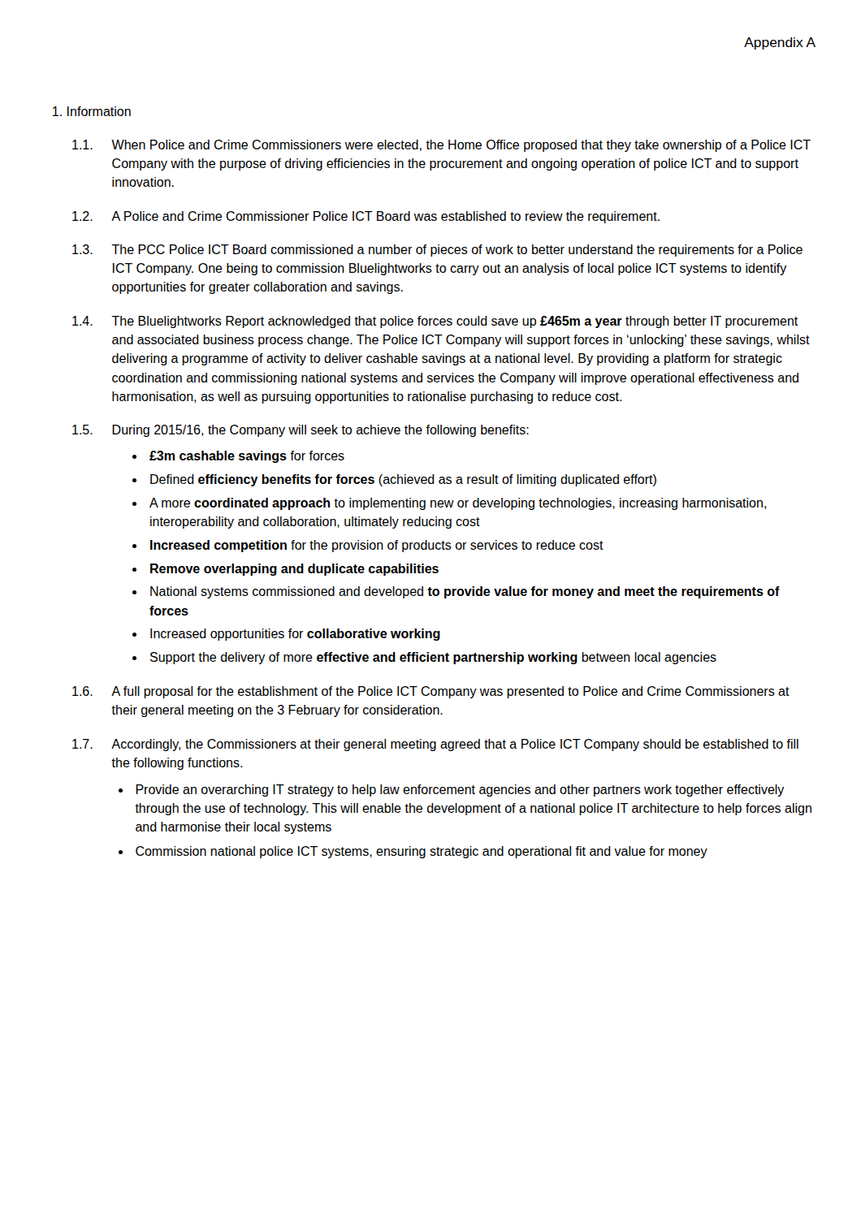Appendix A
Information
When Police and Crime Commissioners were elected, the Home Office proposed that they take ownership of a Police ICT Company with the purpose of driving efficiencies in the procurement and ongoing operation of police ICT and to support innovation.
A Police and Crime Commissioner Police ICT Board was established to review the requirement.
The PCC Police ICT Board commissioned a number of pieces of work to better understand the requirements for a Police ICT Company. One being to commission Bluelightworks to carry out an analysis of local police ICT systems to identify opportunities for greater collaboration and savings.
The Bluelightworks Report acknowledged that police forces could save up £465m a year through better IT procurement and associated business process change. The Police ICT Company will support forces in ‘unlocking’ these savings, whilst delivering a programme of activity to deliver cashable savings at a national level. By providing a platform for strategic coordination and commissioning national systems and services the Company will improve operational effectiveness and harmonisation, as well as pursuing opportunities to rationalise purchasing to reduce cost.
During 2015/16, the Company will seek to achieve the following benefits:
£3m cashable savings for forces
Defined efficiency benefits for forces (achieved as a result of limiting duplicated effort)
A more coordinated approach to implementing new or developing technologies, increasing harmonisation, interoperability and collaboration, ultimately reducing cost
Increased competition for the provision of products or services to reduce cost
Remove overlapping and duplicate capabilities
National systems commissioned and developed to provide value for money and meet the requirements of forces
Increased opportunities for collaborative working
Support the delivery of more effective and efficient partnership working between local agencies
A full proposal for the establishment of the Police ICT Company was presented to Police and Crime Commissioners at their general meeting on the 3 February for consideration.
Accordingly, the Commissioners at their general meeting agreed that a Police ICT Company should be established to fill the following functions.
Provide an overarching IT strategy to help law enforcement agencies and other partners work together effectively through the use of technology. This will enable the development of a national police IT architecture to help forces align and harmonise their local systems
Commission national police ICT systems, ensuring strategic and operational fit and value for money